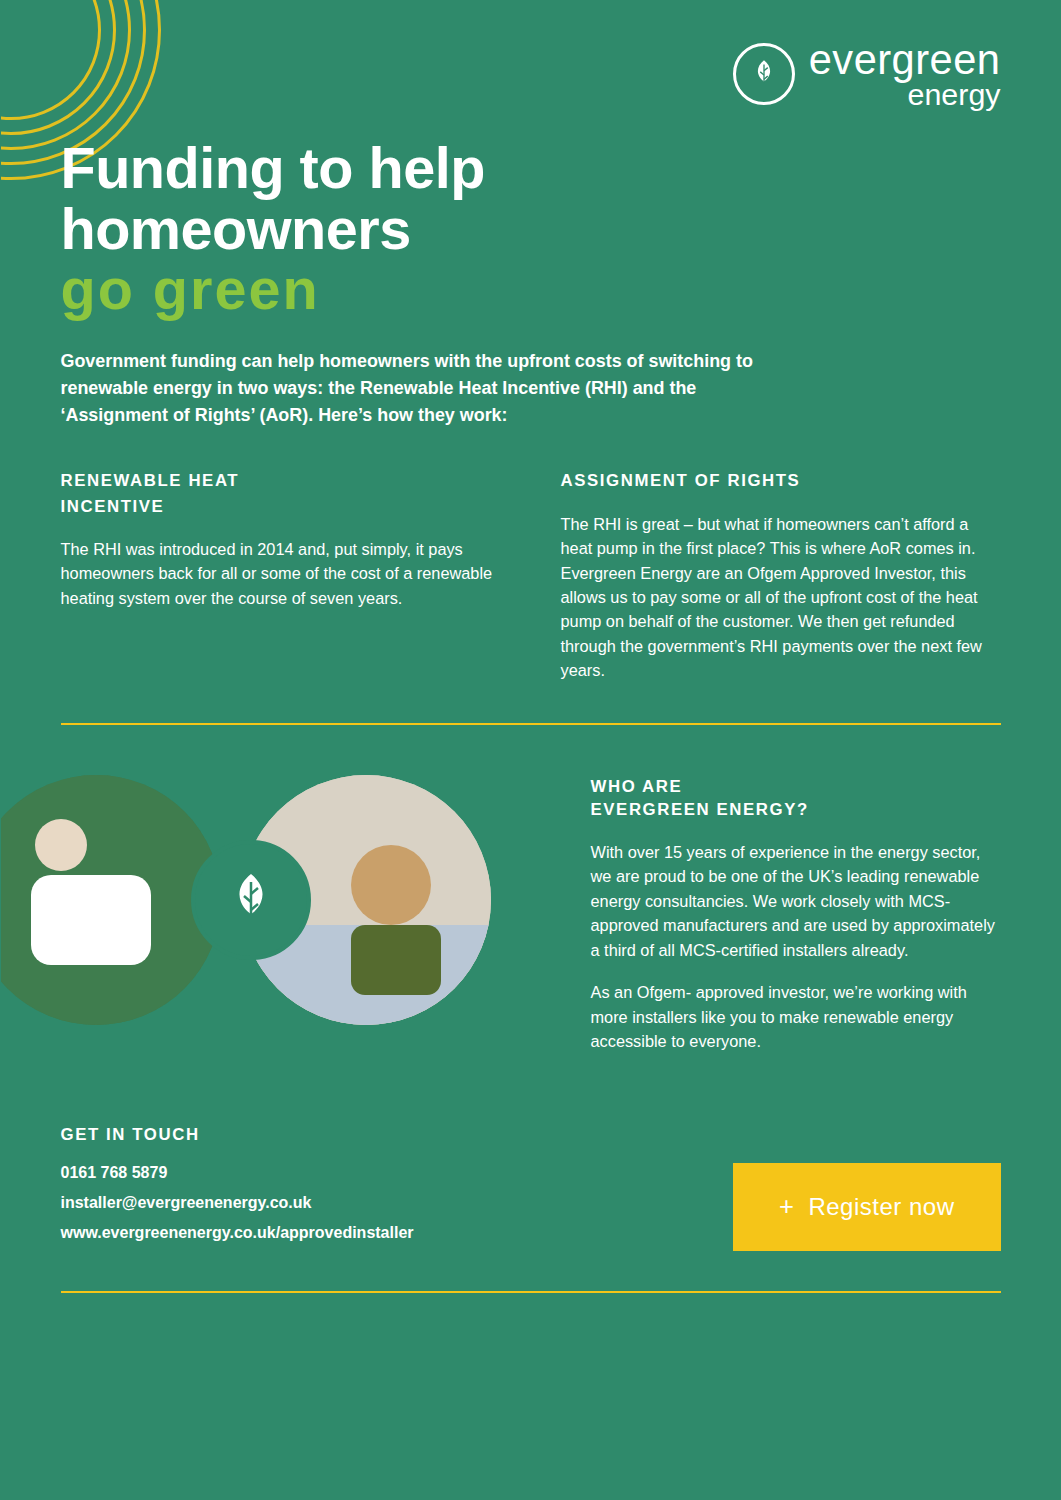evergreen energy
Funding to help
homeowners go green
Government funding can help homeowners with the upfront costs of switching to renewable energy in two ways: the Renewable Heat Incentive (RHI) and the ‘Assignment of Rights’ (AoR). Here’s how they work:
Renewable Heat
Incentive
The RHI was introduced in 2014 and, put simply, it pays homeowners back for all or some of the cost of a renewable heating system over the course of seven years.
Assignment of Rights
The RHI is great – but what if homeowners can’t afford a heat pump in the first place? This is where AoR comes in. Evergreen Energy are an Ofgem Approved Investor, this allows us to pay some or all of the upfront cost of the heat pump on behalf of the customer. We then get refunded through the government’s RHI payments over the next few years.
Who are
Evergreen Energy?
With over 15 years of experience in the energy sector, we are proud to be one of the UK’s leading renewable energy consultancies. We work closely with MCS-approved manufacturers and are used by approximately a third of all MCS-certified installers already.
As an Ofgem- approved investor, we’re working with more installers like you to make renewable energy accessible to everyone.
Get in touch
0161 768 5879
installer@evergreenenergy.co.uk
www.evergreenenergy.co.uk/approvedinstaller
+ Register now